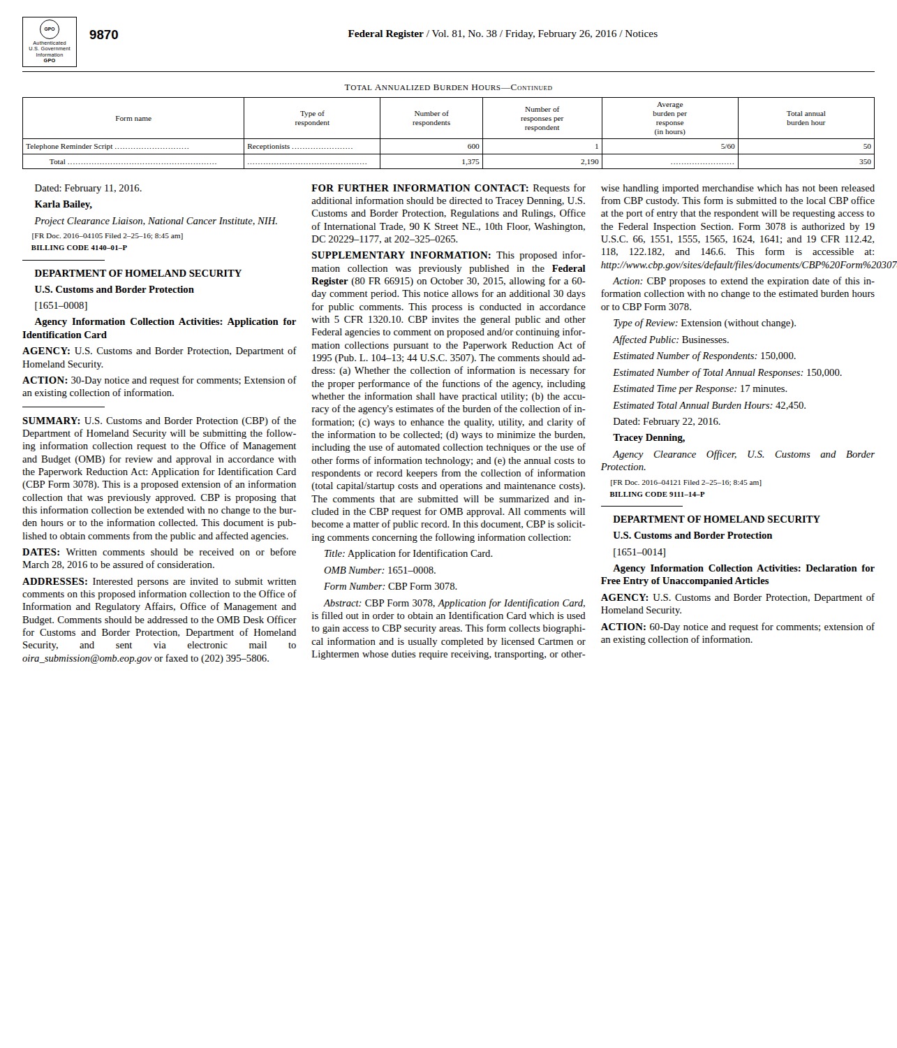GPO
Authenticated U.S. Government Information GPO
9870
Federal Register / Vol. 81, No. 38 / Friday, February 26, 2016 / Notices
TOTAL ANNUALIZED BURDEN HOURS—Continued
| Form name | Type of respondent | Number of respondents | Number of responses per respondent | Average burden per response (in hours) | Total annual burden hour |
| --- | --- | --- | --- | --- | --- |
| Telephone Reminder Script ............................ | Receptionists ....................... | 600 | 1 | 5/60 | 50 |
| Total ........................................................ | ............................................. | 1,375 | 2,190 | ........................ | 350 |
Dated: February 11, 2016.
Karla Bailey,
Project Clearance Liaison, National Cancer Institute, NIH.
[FR Doc. 2016–04105 Filed 2–25–16; 8:45 am]
BILLING CODE 4140–01–P
DEPARTMENT OF HOMELAND SECURITY
U.S. Customs and Border Protection
[1651–0008]
Agency Information Collection Activities: Application for Identification Card
AGENCY: U.S. Customs and Border Protection, Department of Homeland Security.
ACTION: 30-Day notice and request for comments; Extension of an existing collection of information.
SUMMARY: U.S. Customs and Border Protection (CBP) of the Department of Homeland Security will be submitting the following information collection request to the Office of Management and Budget (OMB) for review and approval in accordance with the Paperwork Reduction Act: Application for Identification Card (CBP Form 3078). This is a proposed extension of an information collection that was previously approved. CBP is proposing that this information collection be extended with no change to the burden hours or to the information collected. This document is published to obtain comments from the public and affected agencies.
DATES: Written comments should be received on or before March 28, 2016 to be assured of consideration.
ADDRESSES: Interested persons are invited to submit written comments on this proposed information collection to the Office of Information and Regulatory Affairs, Office of Management and Budget. Comments should be addressed to the OMB Desk Officer for Customs and Border Protection, Department of Homeland Security, and sent via electronic mail to oira_submission@omb.eop.gov or faxed to (202) 395–5806.
FOR FURTHER INFORMATION CONTACT: Requests for additional information should be directed to Tracey Denning, U.S. Customs and Border Protection, Regulations and Rulings, Office of International Trade, 90 K Street NE., 10th Floor, Washington, DC 20229–1177, at 202–325–0265.
SUPPLEMENTARY INFORMATION: This proposed information collection was previously published in the Federal Register (80 FR 66915) on October 30, 2015, allowing for a 60-day comment period. This notice allows for an additional 30 days for public comments. This process is conducted in accordance with 5 CFR 1320.10. CBP invites the general public and other Federal agencies to comment on proposed and/or continuing information collections pursuant to the Paperwork Reduction Act of 1995 (Pub. L. 104–13; 44 U.S.C. 3507). The comments should address: (a) Whether the collection of information is necessary for the proper performance of the functions of the agency, including whether the information shall have practical utility; (b) the accuracy of the agency's estimates of the burden of the collection of information; (c) ways to enhance the quality, utility, and clarity of the information to be collected; (d) ways to minimize the burden, including the use of automated collection techniques or the use of other forms of information technology; and (e) the annual costs to respondents or record keepers from the collection of information (total capital/startup costs and operations and maintenance costs). The comments that are submitted will be summarized and included in the CBP request for OMB approval. All comments will become a matter of public record. In this document, CBP is soliciting comments concerning the following information collection:
Title: Application for Identification Card.
OMB Number: 1651–0008.
Form Number: CBP Form 3078.
Abstract: CBP Form 3078, Application for Identification Card, is filled out in order to obtain an Identification Card which is used to gain access to CBP security areas. This form collects biographical information and is usually completed by licensed Cartmen or Lightermen whose duties require receiving, transporting, or otherwise handling imported merchandise which has not been released from CBP custody. This form is submitted to the local CBP office at the port of entry that the respondent will be requesting access to the Federal Inspection Section. Form 3078 is authorized by 19 U.S.C. 66, 1551, 1555, 1565, 1624, 1641; and 19 CFR 112.42, 118, 122.182, and 146.6. This form is accessible at: http://www.cbp.gov/sites/default/files/documents/CBP%20Form%203078.pdf.
Action: CBP proposes to extend the expiration date of this information collection with no change to the estimated burden hours or to CBP Form 3078.
Type of Review: Extension (without change).
Affected Public: Businesses.
Estimated Number of Respondents: 150,000.
Estimated Number of Total Annual Responses: 150,000.
Estimated Time per Response: 17 minutes.
Estimated Total Annual Burden Hours: 42,450.
Dated: February 22, 2016.
Tracey Denning,
Agency Clearance Officer, U.S. Customs and Border Protection.
[FR Doc. 2016–04121 Filed 2–25–16; 8:45 am]
BILLING CODE 9111–14–P
DEPARTMENT OF HOMELAND SECURITY
U.S. Customs and Border Protection
[1651–0014]
Agency Information Collection Activities: Declaration for Free Entry of Unaccompanied Articles
AGENCY: U.S. Customs and Border Protection, Department of Homeland Security.
ACTION: 60-Day notice and request for comments; extension of an existing collection of information.